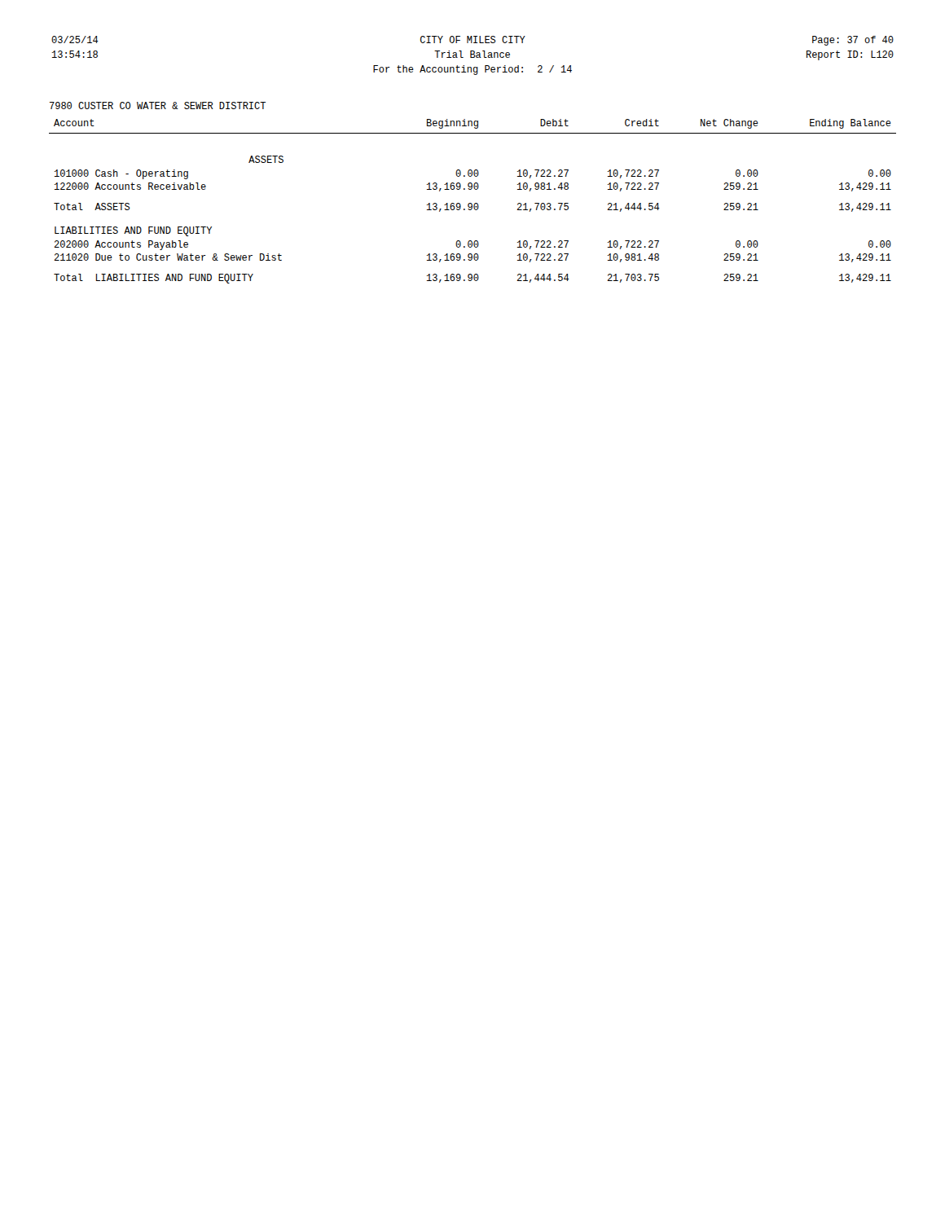| 03/25/14 | CITY OF MILES CITY | Page: 37 of 40 |
| 13:54:18 | Trial Balance | Report ID: L120 |
| | For the Accounting Period: 2 / 14 | |
7980 CUSTER CO WATER & SEWER DISTRICT
| Account | Beginning | Debit | Credit | Net Change | Ending Balance |
| --- | --- | --- | --- | --- | --- |
| ASSETS | |
| 101000 Cash - Operating | 0.00 | 10,722.27 | 10,722.27 | 0.00 | 0.00 |
| 122000 Accounts Receivable | 13,169.90 | 10,981.48 | 10,722.27 | 259.21 | 13,429.11 |
| Total ASSETS | 13,169.90 | 21,703.75 | 21,444.54 | 259.21 | 13,429.11 |
| LIABILITIES AND FUND EQUITY | |
| 202000 Accounts Payable | 0.00 | 10,722.27 | 10,722.27 | 0.00 | 0.00 |
| 211020 Due to Custer Water & Sewer Dist | 13,169.90 | 10,722.27 | 10,981.48 | 259.21 | 13,429.11 |
| Total LIABILITIES AND FUND EQUITY | 13,169.90 | 21,444.54 | 21,703.75 | 259.21 | 13,429.11 |